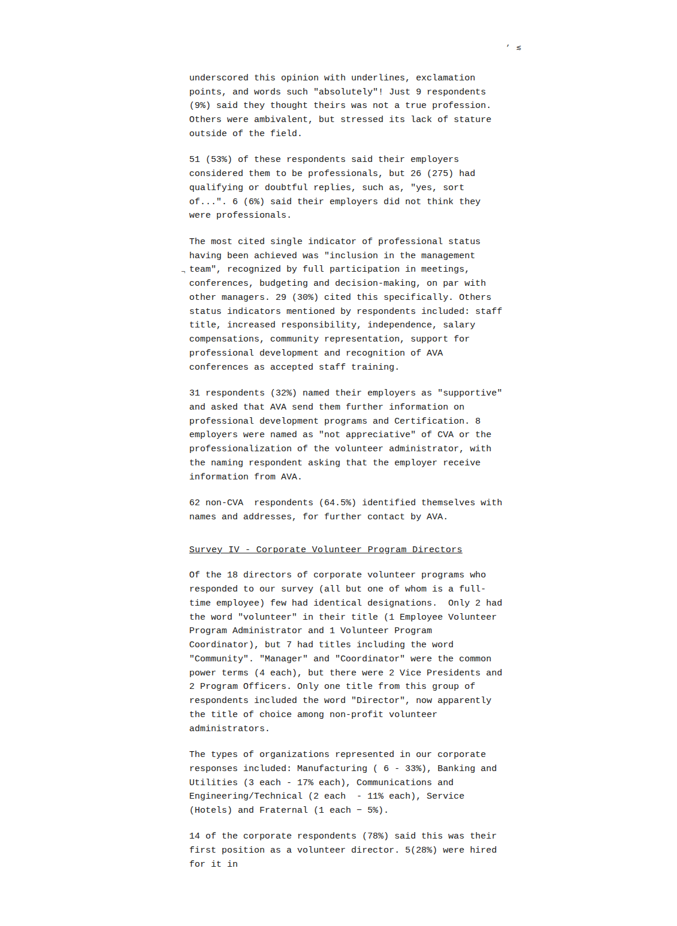’ ≲
underscored this opinion with underlines, exclamation points, and words such "absolutely"! Just 9 respondents (9%) said they thought theirs was not a true profession. Others were ambivalent, but stressed its lack of stature outside of the field.
51 (53%) of these respondents said their employers considered them to be professionals, but 26 (275) had qualifying or doubtful replies, such as, "yes, sort of...". 6 (6%) said their employers did not think they were professionals.
¬The most cited single indicator of professional status having been achieved was "inclusion in the management team", recognized by full participation in meetings, conferences, budgeting and decision-making, on par with other managers. 29 (30%) cited this specifically. Others status indicators mentioned by respondents included: staff title, increased responsibility, independence, salary compensations, community representation, support for professional development and recognition of AVA conferences as accepted staff training.
31 respondents (32%) named their employers as "supportive" and asked that AVA send them further information on professional development programs and Certification. 8 employers were named as "not appreciative" of CVA or the professionalization of the volunteer administrator, with the naming respondent asking that the employer receive information from AVA.
62 non-CVA respondents (64.5%) identified themselves with names and addresses, for further contact by AVA.
Survey_IV_-_Corporate_Volunteer_Program_Directors
Of the 18 directors of corporate volunteer programs who responded to our survey (all but one of whom is a full-time employee) few had identical designations. Only 2 had the word "volunteer" in their title (1 Employee Volunteer Program Administrator and 1 Volunteer Program Coordinator), but 7 had titles including the word "Community". "Manager" and "Coordinator" were the common power terms (4 each), but there were 2 Vice Presidents and 2 Program Officers. Only one title from this group of respondents included the word "Director", now apparently the title of choice among non-profit volunteer administrators.
The types of organizations represented in our corporate responses included: Manufacturing ( 6 - 33%), Banking and Utilities (3 each - 17% each), Communications and Engineering/Technical (2 each - 11% each), Service (Hotels) and Fraternal (1 each − 5%).
14 of the corporate respondents (78%) said this was their first position as a volunteer director. 5(28%) were hired for it in